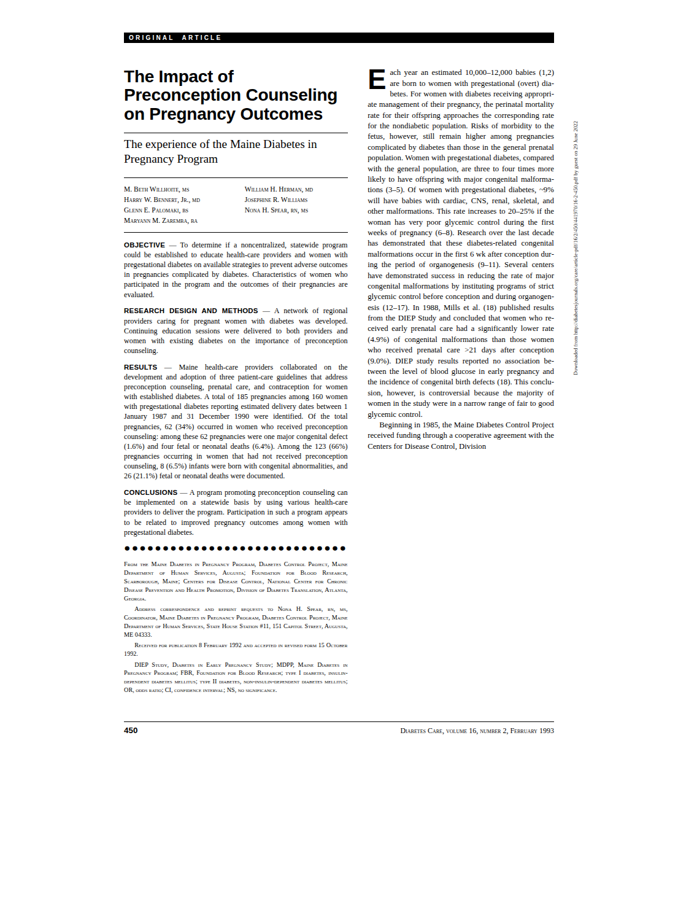ORIGINAL ARTICLE
The Impact of Preconception Counseling on Pregnancy Outcomes
The experience of the Maine Diabetes in Pregnancy Program
M. Beth Willhoite, ms
Harry W. Bennert, Jr., md
Glenn E. Palomaki, bs
Maryann M. Zaremba, ba
William H. Herman, md
Josephine R. Williams
Nona H. Spear, rn, ms
OBJECTIVE — To determine if a noncentralized, statewide program could be established to educate health-care providers and women with pregestational diabetes on available strategies to prevent adverse outcomes in pregnancies complicated by diabetes. Characteristics of women who participated in the program and the outcomes of their pregnancies are evaluated.
RESEARCH DESIGN AND METHODS — A network of regional providers caring for pregnant women with diabetes was developed. Continuing education sessions were delivered to both providers and women with existing diabetes on the importance of preconception counseling.
RESULTS — Maine health-care providers collaborated on the development and adoption of three patient-care guidelines that address preconception counseling, prenatal care, and contraception for women with established diabetes. A total of 185 pregnancies among 160 women with pregestational diabetes reporting estimated delivery dates between 1 January 1987 and 31 December 1990 were identified. Of the total pregnancies, 62 (34%) occurred in women who received preconception counseling: among these 62 pregnancies were one major congenital defect (1.6%) and four fetal or neonatal deaths (6.4%). Among the 123 (66%) pregnancies occurring in women that had not received preconception counseling, 8 (6.5%) infants were born with congenital abnormalities, and 26 (21.1%) fetal or neonatal deaths were documented.
CONCLUSIONS — A program promoting preconception counseling can be implemented on a statewide basis by using various health-care providers to deliver the program. Participation in such a program appears to be related to improved pregnancy outcomes among women with pregestational diabetes.
●●●●●●●●●●●●●●●●●●●●●●●●●●●●●●●●●●●●●●●●●●●●●●●●●●●●●●●●
From the Maine Diabetes in Pregnancy Program, Diabetes Control Project, Maine Department of Human Services, Augusta; Foundation for Blood Research, Scarborough, Maine; Centers for Disease Control, National Center for Chronic Disease Prevention and Health Promotion, Division of Diabetes Translation, Atlanta, Georgia.
Address correspondence and reprint requests to Nona H. Spear, rn, ms, Coordinator, Maine Diabetes in Pregnancy Program, Diabetes Control Project, Maine Department of Human Services, State House Station #11, 151 Capitol Street, Augusta, ME 04333.
Received for publication 8 February 1992 and accepted in revised form 15 October 1992.
DIEP Study, Diabetes in Early Pregnancy Study; MDPP, Maine Diabetes in Pregnancy Program; FBR, Foundation for Blood Research; type I diabetes, insulin-dependent diabetes mellitus; type II diabetes, non-insulin-dependent diabetes mellitus; OR, odds ratio; CI, confidence interval; NS, no significance.
Downloaded from http://diabetesjournals.org/care/article-pdf/16/2/450/441970/16-2-450.pdf by guest on 29 June 2022
Each year an estimated 10,000–12,000 babies (1,2) are born to women with pregestational (overt) diabetes. For women with diabetes receiving appropriate management of their pregnancy, the perinatal mortality rate for their offspring approaches the corresponding rate for the nondiabetic population. Risks of morbidity to the fetus, however, still remain higher among pregnancies complicated by diabetes than those in the general prenatal population. Women with pregestational diabetes, compared with the general population, are three to four times more likely to have offspring with major congenital malformations (3–5). Of women with pregestational diabetes, ~9% will have babies with cardiac, CNS, renal, skeletal, and other malformations. This rate increases to 20–25% if the woman has very poor glycemic control during the first weeks of pregnancy (6–8). Research over the last decade has demonstrated that these diabetes-related congenital malformations occur in the first 6 wk after conception during the period of organogenesis (9–11). Several centers have demonstrated success in reducing the rate of major congenital malformations by instituting programs of strict glycemic control before conception and during organogenesis (12–17). In 1988, Mills et al. (18) published results from the DIEP Study and concluded that women who received early prenatal care had a significantly lower rate (4.9%) of congenital malformations than those women who received prenatal care >21 days after conception (9.0%). DIEP study results reported no association between the level of blood glucose in early pregnancy and the incidence of congenital birth defects (18). This conclusion, however, is controversial because the majority of women in the study were in a narrow range of fair to good glycemic control.
Beginning in 1985, the Maine Diabetes Control Project received funding through a cooperative agreement with the Centers for Disease Control, Division
450 Diabetes Care, volume 16, number 2, February 1993